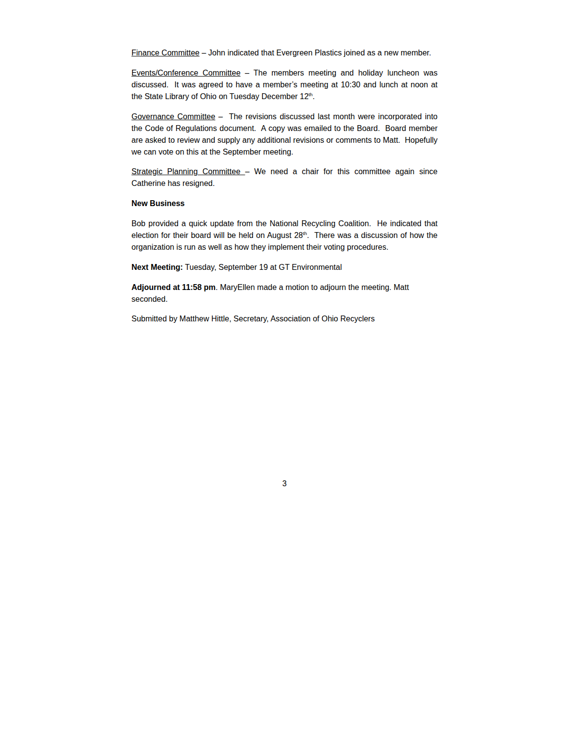Finance Committee – John indicated that Evergreen Plastics joined as a new member.
Events/Conference Committee – The members meeting and holiday luncheon was discussed. It was agreed to have a member’s meeting at 10:30 and lunch at noon at the State Library of Ohio on Tuesday December 12th.
Governance Committee – The revisions discussed last month were incorporated into the Code of Regulations document. A copy was emailed to the Board. Board member are asked to review and supply any additional revisions or comments to Matt. Hopefully we can vote on this at the September meeting.
Strategic Planning Committee – We need a chair for this committee again since Catherine has resigned.
New Business
Bob provided a quick update from the National Recycling Coalition. He indicated that election for their board will be held on August 28th. There was a discussion of how the organization is run as well as how they implement their voting procedures.
Next Meeting: Tuesday, September 19 at GT Environmental
Adjourned at 11:58 pm. MaryEllen made a motion to adjourn the meeting. Matt seconded.
Submitted by Matthew Hittle, Secretary, Association of Ohio Recyclers
3